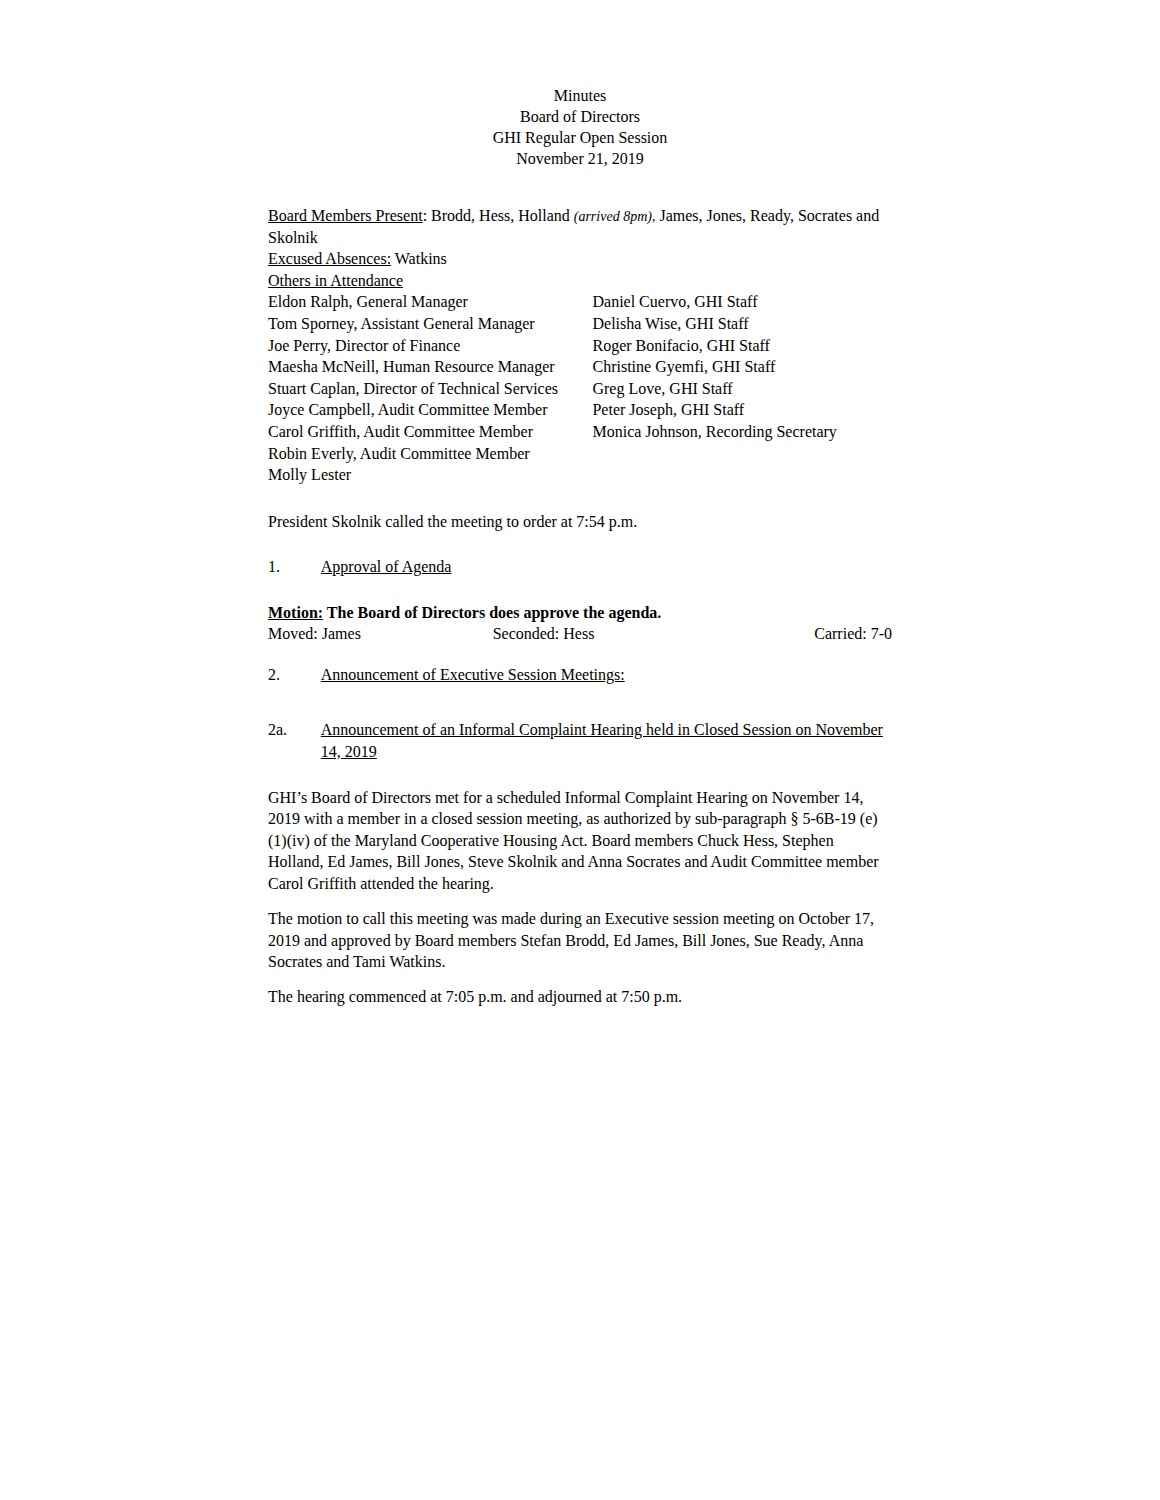Minutes
Board of Directors
GHI Regular Open Session
November 21, 2019
Board Members Present: Brodd, Hess, Holland (arrived 8pm), James, Jones, Ready, Socrates and Skolnik
Excused Absences: Watkins
Others in Attendance
| Eldon Ralph, General Manager | Daniel Cuervo, GHI Staff |
| Tom Sporney, Assistant General Manager | Delisha Wise, GHI Staff |
| Joe Perry, Director of Finance | Roger Bonifacio, GHI Staff |
| Maesha McNeill, Human Resource Manager | Christine Gyemfi, GHI Staff |
| Stuart Caplan, Director of Technical Services | Greg Love, GHI Staff |
| Joyce Campbell, Audit Committee Member | Peter Joseph, GHI Staff |
| Carol Griffith, Audit Committee Member | Monica Johnson, Recording Secretary |
| Robin Everly, Audit Committee Member | |
| Molly Lester | |
President Skolnik called the meeting to order at 7:54 p.m.
| 1. | Approval of Agenda |
Motion: The Board of Directors does approve the agenda.
| Moved: James | Seconded: Hess | Carried: 7-0 |
| 2. | Announcement of Executive Session Meetings: |
| 2a. | Announcement of an Informal Complaint Hearing held in Closed Session on November 14, 2019 |
GHI’s Board of Directors met for a scheduled Informal Complaint Hearing on November 14, 2019 with a member in a closed session meeting, as authorized by sub-paragraph § 5-6B-19 (e)(1)(iv) of the Maryland Cooperative Housing Act. Board members Chuck Hess, Stephen Holland, Ed James, Bill Jones, Steve Skolnik and Anna Socrates and Audit Committee member Carol Griffith attended the hearing.
The motion to call this meeting was made during an Executive session meeting on October 17, 2019 and approved by Board members Stefan Brodd, Ed James, Bill Jones, Sue Ready, Anna Socrates and Tami Watkins.
The hearing commenced at 7:05 p.m. and adjourned at 7:50 p.m.